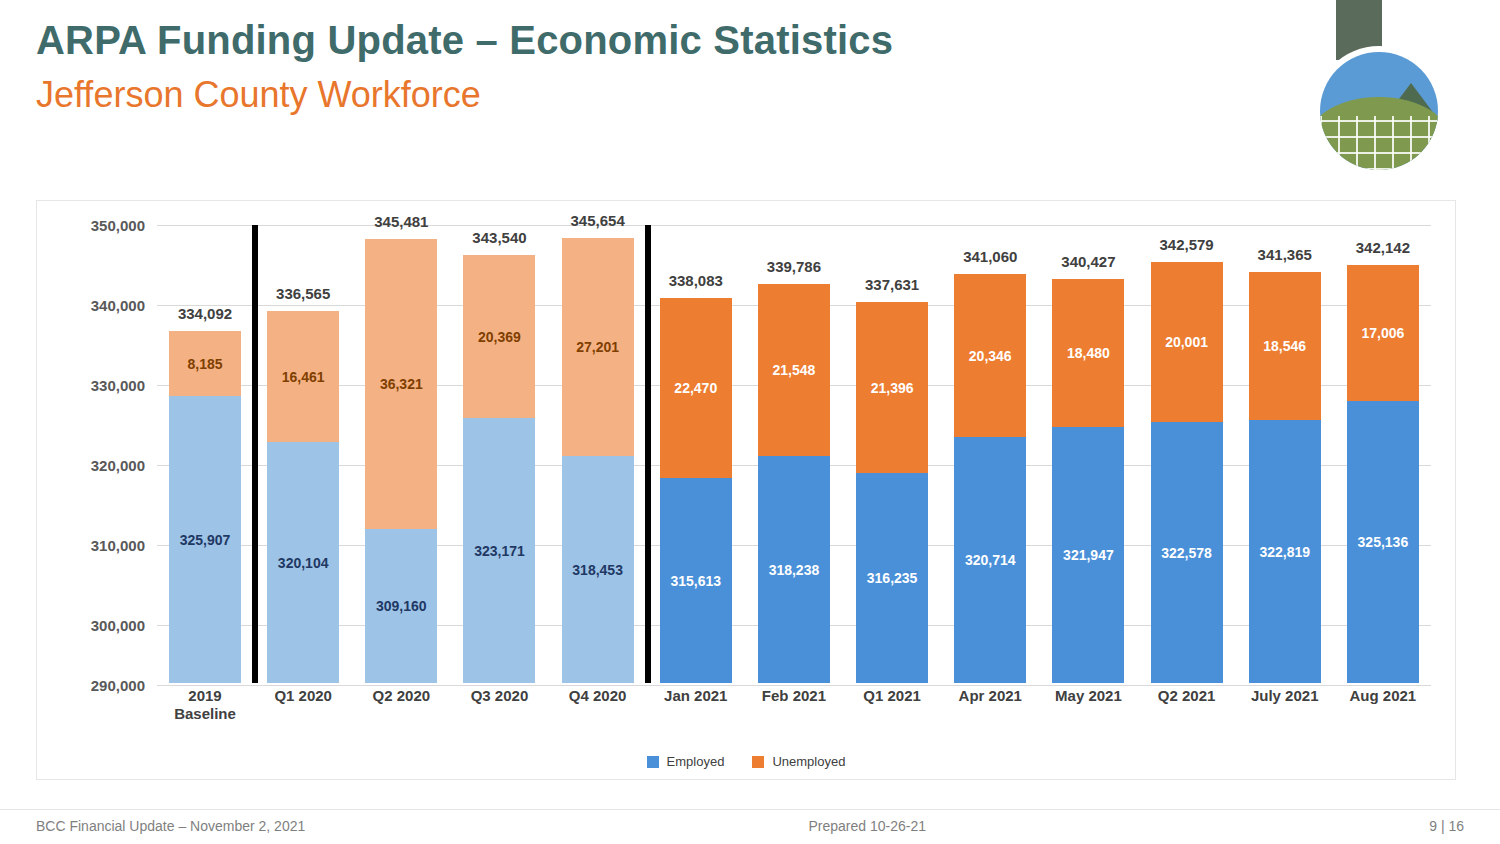ARPA Funding Update – Economic Statistics
Jefferson County Workforce
350,000
340,000
330,000
320,000
310,000
300,000
290,000
334,092
8,185
325,907
336,565
16,461
320,104
345,481
36,321
309,160
343,540
20,369
323,171
345,654
27,201
318,453
338,083
22,470
315,613
339,786
21,548
318,238
337,631
21,396
316,235
341,060
20,346
320,714
340,427
18,480
321,947
342,579
20,001
322,578
341,365
18,546
322,819
342,142
17,006
325,136
2019
Baseline
Q1 2020
Q2 2020
Q3 2020
Q4 2020
Jan 2021
Feb 2021
Q1 2021
Apr 2021
May 2021
Q2 2021
July 2021
Aug 2021
Employed Unemployed
BCC Financial Update – November 2, 2021
Prepared 10-26-21
9 | 16